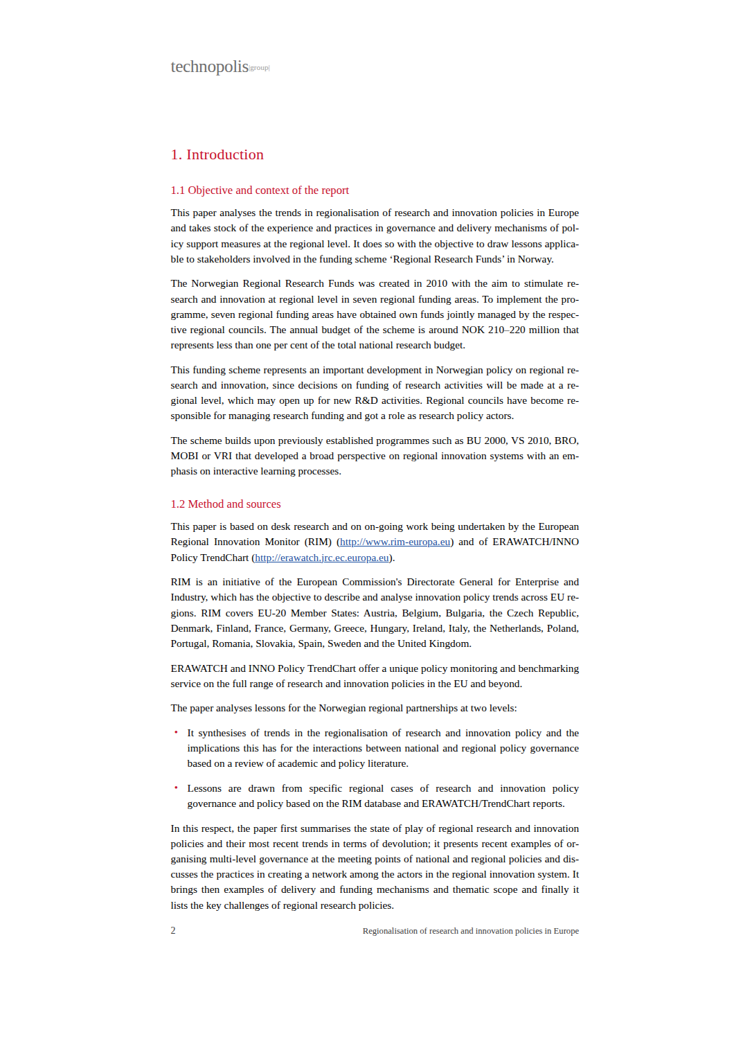technopolis|group|
1. Introduction
1.1 Objective and context of the report
This paper analyses the trends in regionalisation of research and innovation policies in Europe and takes stock of the experience and practices in governance and delivery mechanisms of policy support measures at the regional level. It does so with the objective to draw lessons applicable to stakeholders involved in the funding scheme ‘Regional Research Funds’ in Norway.
The Norwegian Regional Research Funds was created in 2010 with the aim to stimulate research and innovation at regional level in seven regional funding areas. To implement the programme, seven regional funding areas have obtained own funds jointly managed by the respective regional councils. The annual budget of the scheme is around NOK 210–220 million that represents less than one per cent of the total national research budget.
This funding scheme represents an important development in Norwegian policy on regional research and innovation, since decisions on funding of research activities will be made at a regional level, which may open up for new R&D activities. Regional councils have become responsible for managing research funding and got a role as research policy actors.
The scheme builds upon previously established programmes such as BU 2000, VS 2010, BRO, MOBI or VRI that developed a broad perspective on regional innovation systems with an emphasis on interactive learning processes.
1.2 Method and sources
This paper is based on desk research and on on-going work being undertaken by the European Regional Innovation Monitor (RIM) (http://www.rim-europa.eu) and of ERAWATCH/INNO Policy TrendChart (http://erawatch.jrc.ec.europa.eu).
RIM is an initiative of the European Commission's Directorate General for Enterprise and Industry, which has the objective to describe and analyse innovation policy trends across EU regions. RIM covers EU-20 Member States: Austria, Belgium, Bulgaria, the Czech Republic, Denmark, Finland, France, Germany, Greece, Hungary, Ireland, Italy, the Netherlands, Poland, Portugal, Romania, Slovakia, Spain, Sweden and the United Kingdom.
ERAWATCH and INNO Policy TrendChart offer a unique policy monitoring and benchmarking service on the full range of research and innovation policies in the EU and beyond.
The paper analyses lessons for the Norwegian regional partnerships at two levels:
It synthesises of trends in the regionalisation of research and innovation policy and the implications this has for the interactions between national and regional policy governance based on a review of academic and policy literature.
Lessons are drawn from specific regional cases of research and innovation policy governance and policy based on the RIM database and ERAWATCH/TrendChart reports.
In this respect, the paper first summarises the state of play of regional research and innovation policies and their most recent trends in terms of devolution; it presents recent examples of organising multi-level governance at the meeting points of national and regional policies and discusses the practices in creating a network among the actors in the regional innovation system. It brings then examples of delivery and funding mechanisms and thematic scope and finally it lists the key challenges of regional research policies.
2 Regionalisation of research and innovation policies in Europe